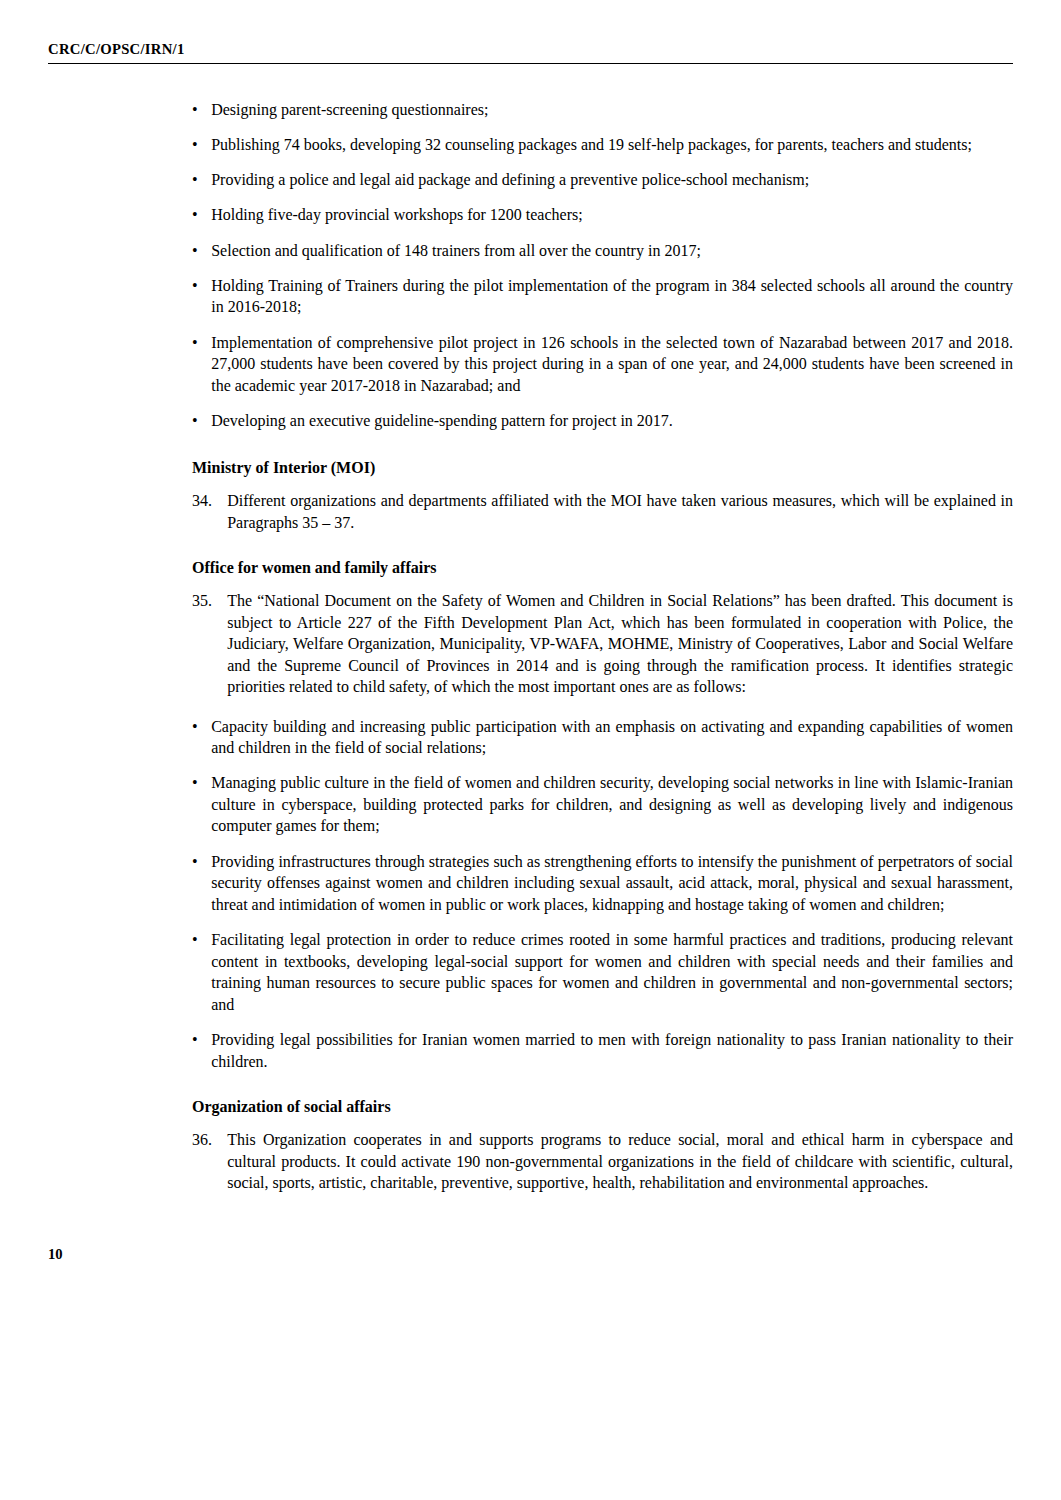CRC/C/OPSC/IRN/1
Designing parent-screening questionnaires;
Publishing 74 books, developing 32 counseling packages and 19 self-help packages, for parents, teachers and students;
Providing a police and legal aid package and defining a preventive police-school mechanism;
Holding five-day provincial workshops for 1200 teachers;
Selection and qualification of 148 trainers from all over the country in 2017;
Holding Training of Trainers during the pilot implementation of the program in 384 selected schools all around the country in 2016-2018;
Implementation of comprehensive pilot project in 126 schools in the selected town of Nazarabad between 2017 and 2018. 27,000 students have been covered by this project during in a span of one year, and 24,000 students have been screened in the academic year 2017-2018 in Nazarabad; and
Developing an executive guideline-spending pattern for project in 2017.
Ministry of Interior (MOI)
34. Different organizations and departments affiliated with the MOI have taken various measures, which will be explained in Paragraphs 35 – 37.
Office for women and family affairs
35. The “National Document on the Safety of Women and Children in Social Relations” has been drafted. This document is subject to Article 227 of the Fifth Development Plan Act, which has been formulated in cooperation with Police, the Judiciary, Welfare Organization, Municipality, VP-WAFA, MOHME, Ministry of Cooperatives, Labor and Social Welfare and the Supreme Council of Provinces in 2014 and is going through the ramification process. It identifies strategic priorities related to child safety, of which the most important ones are as follows:
Capacity building and increasing public participation with an emphasis on activating and expanding capabilities of women and children in the field of social relations;
Managing public culture in the field of women and children security, developing social networks in line with Islamic-Iranian culture in cyberspace, building protected parks for children, and designing as well as developing lively and indigenous computer games for them;
Providing infrastructures through strategies such as strengthening efforts to intensify the punishment of perpetrators of social security offenses against women and children including sexual assault, acid attack, moral, physical and sexual harassment, threat and intimidation of women in public or work places, kidnapping and hostage taking of women and children;
Facilitating legal protection in order to reduce crimes rooted in some harmful practices and traditions, producing relevant content in textbooks, developing legal-social support for women and children with special needs and their families and training human resources to secure public spaces for women and children in governmental and non-governmental sectors; and
Providing legal possibilities for Iranian women married to men with foreign nationality to pass Iranian nationality to their children.
Organization of social affairs
36. This Organization cooperates in and supports programs to reduce social, moral and ethical harm in cyberspace and cultural products. It could activate 190 non-governmental organizations in the field of childcare with scientific, cultural, social, sports, artistic, charitable, preventive, supportive, health, rehabilitation and environmental approaches.
10